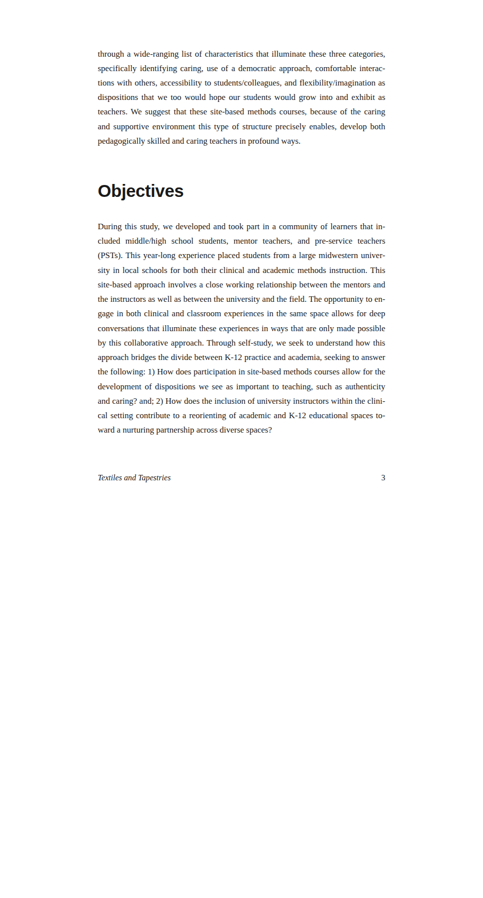through a wide-ranging list of characteristics that illuminate these three categories, specifically identifying caring, use of a democratic approach, comfortable interactions with others, accessibility to students/colleagues, and flexibility/imagination as dispositions that we too would hope our students would grow into and exhibit as teachers. We suggest that these site-based methods courses, because of the caring and supportive environment this type of structure precisely enables, develop both pedagogically skilled and caring teachers in profound ways.
Objectives
During this study, we developed and took part in a community of learners that included middle/high school students, mentor teachers, and pre-service teachers (PSTs). This year-long experience placed students from a large midwestern university in local schools for both their clinical and academic methods instruction. This site-based approach involves a close working relationship between the mentors and the instructors as well as between the university and the field. The opportunity to engage in both clinical and classroom experiences in the same space allows for deep conversations that illuminate these experiences in ways that are only made possible by this collaborative approach. Through self-study, we seek to understand how this approach bridges the divide between K-12 practice and academia, seeking to answer the following: 1) How does participation in site-based methods courses allow for the development of dispositions we see as important to teaching, such as authenticity and caring? and; 2) How does the inclusion of university instructors within the clinical setting contribute to a reorienting of academic and K-12 educational spaces toward a nurturing partnership across diverse spaces?
Textiles and Tapestries 3